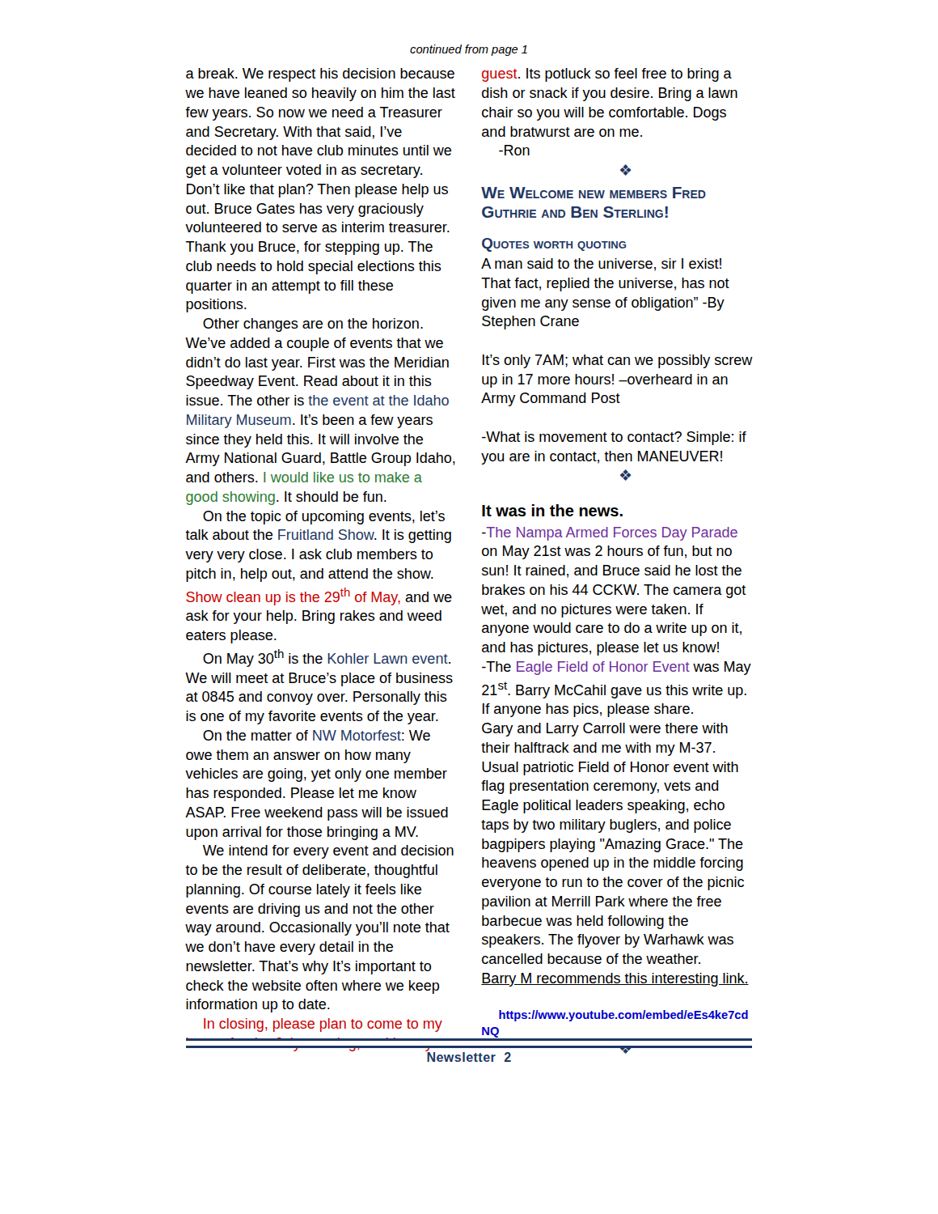continued from page 1
a break. We respect his decision because we have leaned so heavily on him the last few years. So now we need a Treasurer and Secretary. With that said, I’ve decided to not have club minutes until we get a volunteer voted in as secretary. Don’t like that plan? Then please help us out. Bruce Gates has very graciously volunteered to serve as interim treasurer. Thank you Bruce, for stepping up. The club needs to hold special elections this quarter in an attempt to fill these positions.
Other changes are on the horizon. We’ve added a couple of events that we didn’t do last year. First was the Meridian Speedway Event. Read about it in this issue. The other is the event at the Idaho Military Museum. It’s been a few years since they held this. It will involve the Army National Guard, Battle Group Idaho, and others. I would like us to make a good showing. It should be fun.
On the topic of upcoming events, let’s talk about the Fruitland Show. It is getting very very close. I ask club members to pitch in, help out, and attend the show. Show clean up is the 29th of May, and we ask for your help. Bring rakes and weed eaters please.
On May 30th is the Kohler Lawn event. We will meet at Bruce’s place of business at 0845 and convoy over. Personally this is one of my favorite events of the year.
On the matter of NW Motorfest: We owe them an answer on how many vehicles are going, yet only one member has responded. Please let me know ASAP. Free weekend pass will be issued upon arrival for those bringing a MV.
We intend for every event and decision to be the result of deliberate, thoughtful planning. Of course lately it feels like events are driving us and not the other way around. Occasionally you’ll note that we don’t have every detail in the newsletter. That’s why It’s important to check the website often where we keep information up to date.
In closing, please plan to come to my house for the July meeting, and be my guest. Its potluck so feel free to bring a dish or snack if you desire. Bring a lawn chair so you will be comfortable. Dogs and bratwurst are on me.
-Ron
❖
We Welcome new members Fred Guthrie and Ben Sterling!
Quotes worth quoting
A man said to the universe, sir I exist! That fact, replied the universe, has not given me any sense of obligation” -By Stephen Crane
It’s only 7AM; what can we possibly screw up in 17 more hours! –overheard in an Army Command Post
-What is movement to contact? Simple: if you are in contact, then MANEUVER!
❖
It was in the news.
-The Nampa Armed Forces Day Parade on May 21st was 2 hours of fun, but no sun! It rained, and Bruce said he lost the brakes on his 44 CCKW. The camera got wet, and no pictures were taken. If anyone would care to do a write up on it, and has pictures, please let us know!
-The Eagle Field of Honor Event was May 21st. Barry McCahil gave us this write up. If anyone has pics, please share.
Gary and Larry Carroll were there with their halftrack and me with my M-37. Usual patriotic Field of Honor event with flag presentation ceremony, vets and Eagle political leaders speaking, echo taps by two military buglers, and police bagpipers playing "Amazing Grace." The heavens opened up in the middle forcing everyone to run to the cover of the picnic pavilion at Merrill Park where the free barbecue was held following the speakers. The flyover by Warhawk was cancelled because of the weather.
Barry M recommends this interesting link.
https://www.youtube.com/embed/eEs4ke7cdNQ
❖
Newsletter 2